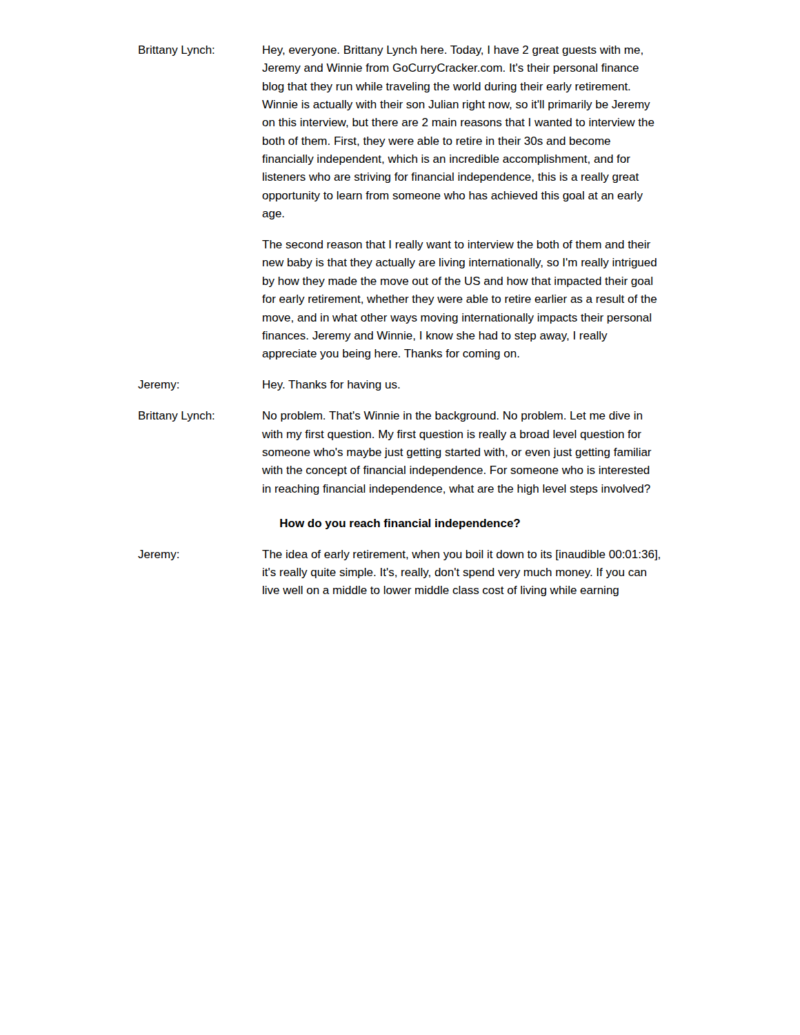Brittany Lynch:
Hey, everyone. Brittany Lynch here. Today, I have 2 great guests with me, Jeremy and Winnie from GoCurryCracker.com. It's their personal finance blog that they run while traveling the world during their early retirement. Winnie is actually with their son Julian right now, so it'll primarily be Jeremy on this interview, but there are 2 main reasons that I wanted to interview the both of them. First, they were able to retire in their 30s and become financially independent, which is an incredible accomplishment, and for listeners who are striving for financial independence, this is a really great opportunity to learn from someone who has achieved this goal at an early age.
The second reason that I really want to interview the both of them and their new baby is that they actually are living internationally, so I'm really intrigued by how they made the move out of the US and how that impacted their goal for early retirement, whether they were able to retire earlier as a result of the move, and in what other ways moving internationally impacts their personal finances. Jeremy and Winnie, I know she had to step away, I really appreciate you being here. Thanks for coming on.
Jeremy:
Hey. Thanks for having us.
Brittany Lynch:
No problem. That's Winnie in the background. No problem. Let me dive in with my first question. My first question is really a broad level question for someone who's maybe just getting started with, or even just getting familiar with the concept of financial independence. For someone who is interested in reaching financial independence, what are the high level steps involved?
How do you reach financial independence?
Jeremy:
The idea of early retirement, when you boil it down to its [inaudible 00:01:36], it's really quite simple. It's, really, don't spend very much money. If you can live well on a middle to lower middle class cost of living while earning